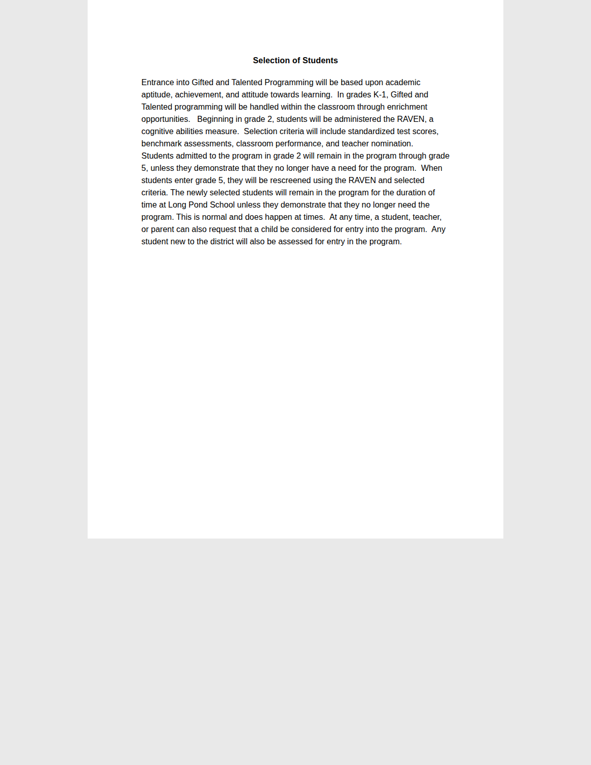Selection of Students
Entrance into Gifted and Talented Programming will be based upon academic aptitude, achievement, and attitude towards learning. In grades K-1, Gifted and Talented programming will be handled within the classroom through enrichment opportunities. Beginning in grade 2, students will be administered the RAVEN, a cognitive abilities measure. Selection criteria will include standardized test scores, benchmark assessments, classroom performance, and teacher nomination. Students admitted to the program in grade 2 will remain in the program through grade 5, unless they demonstrate that they no longer have a need for the program. When students enter grade 5, they will be rescreened using the RAVEN and selected criteria. The newly selected students will remain in the program for the duration of time at Long Pond School unless they demonstrate that they no longer need the program. This is normal and does happen at times. At any time, a student, teacher, or parent can also request that a child be considered for entry into the program. Any student new to the district will also be assessed for entry in the program.